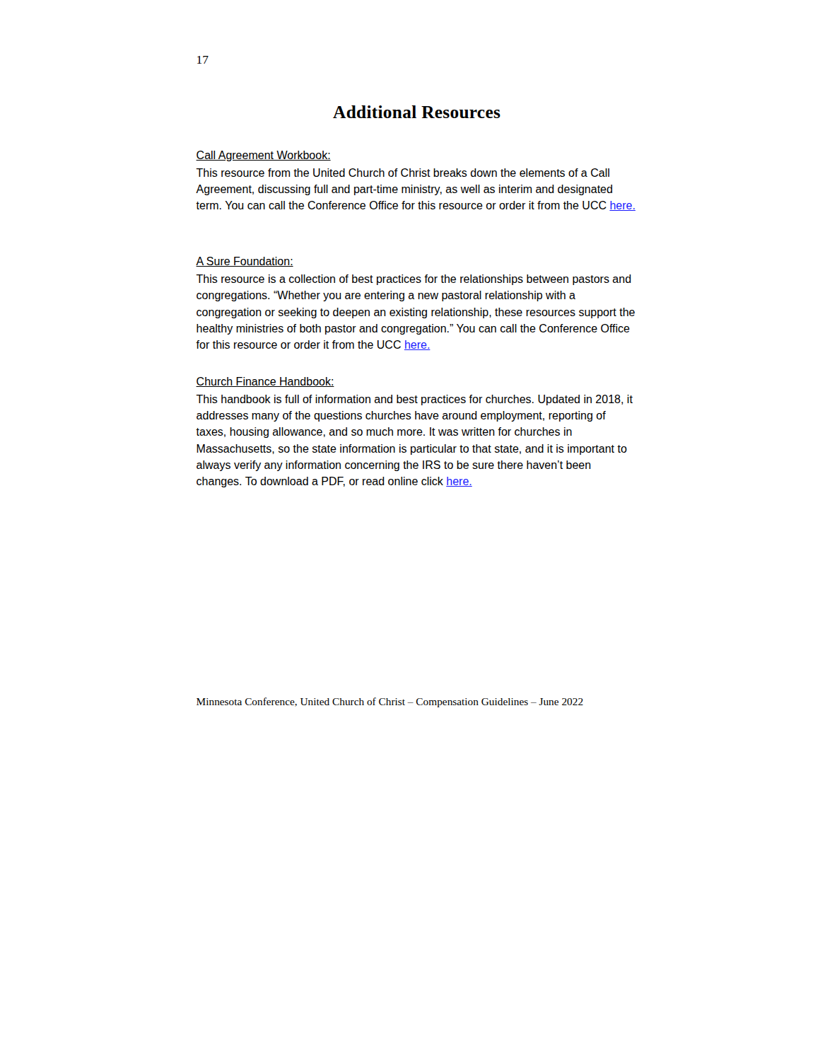17
Additional Resources
Call Agreement Workbook:
This resource from the United Church of Christ breaks down the elements of a Call Agreement, discussing full and part-time ministry, as well as interim and designated term. You can call the Conference Office for this resource or order it from the UCC here.
A Sure Foundation:
This resource is a collection of best practices for the relationships between pastors and congregations. “Whether you are entering a new pastoral relationship with a congregation or seeking to deepen an existing relationship, these resources support the healthy ministries of both pastor and congregation.” You can call the Conference Office for this resource or order it from the UCC here.
Church Finance Handbook:
This handbook is full of information and best practices for churches. Updated in 2018, it addresses many of the questions churches have around employment, reporting of taxes, housing allowance, and so much more. It was written for churches in Massachusetts, so the state information is particular to that state, and it is important to always verify any information concerning the IRS to be sure there haven’t been changes. To download a PDF, or read online click here.
Minnesota Conference, United Church of Christ – Compensation Guidelines – June 2022